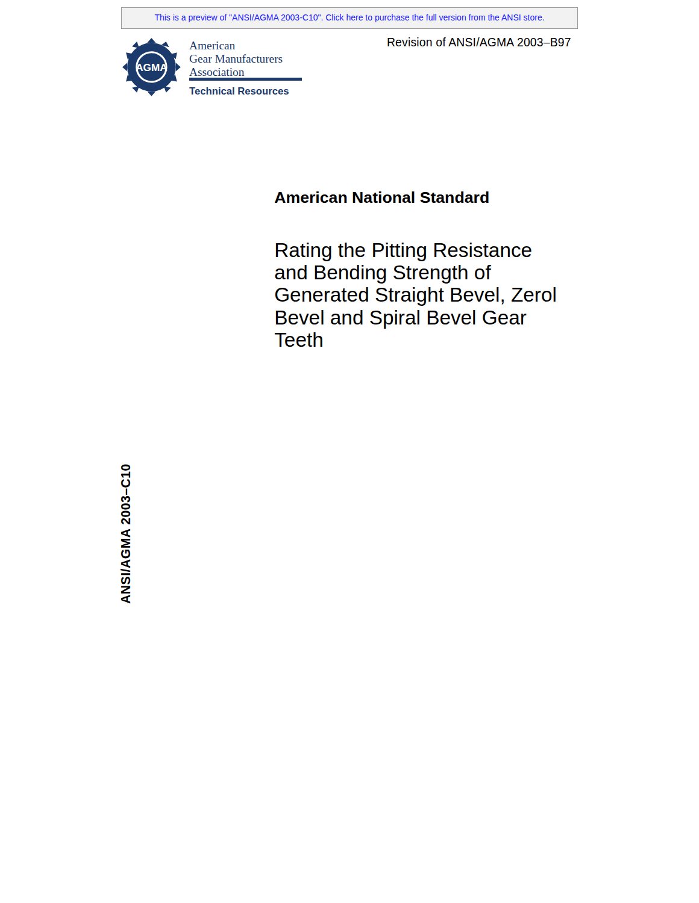This is a preview of "ANSI/AGMA 2003-C10". Click here to purchase the full version from the ANSI store.
Revision of ANSI/AGMA 2003–B97
AGMA
American
Gear Manufacturers
Association
Technical Resources
American National Standard
Rating the Pitting Resistance and Bending Strength of Generated Straight Bevel, Zerol Bevel and Spiral Bevel Gear Teeth
ANSI/AGMA 2003–C10